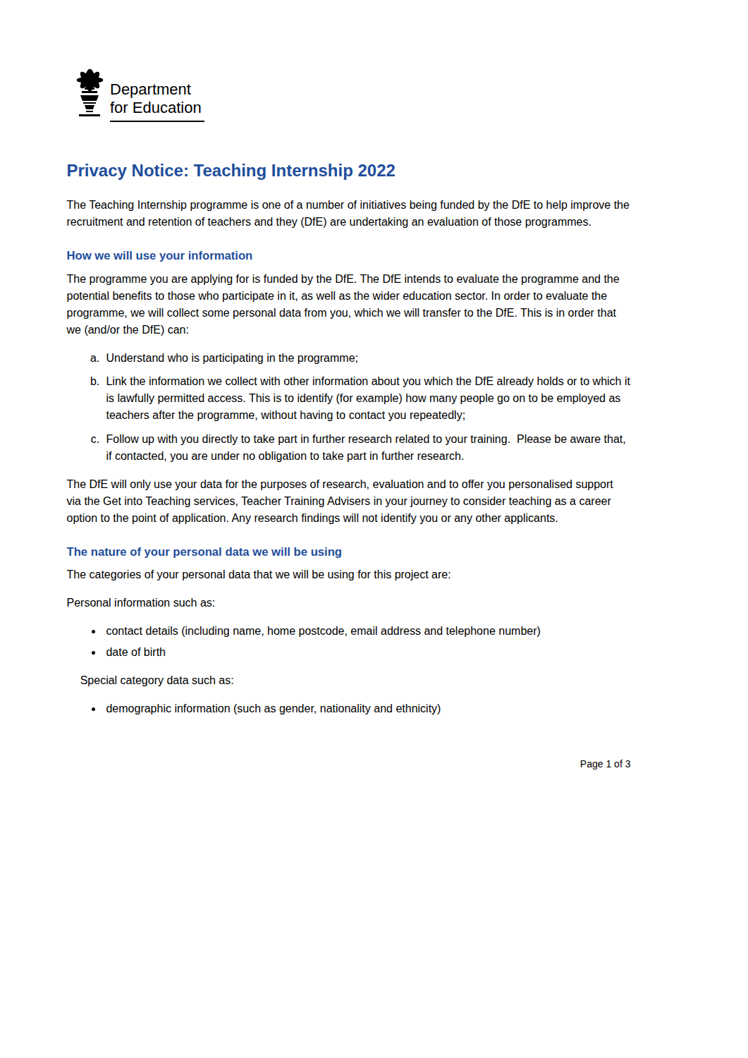Department for Education
Privacy Notice: Teaching Internship 2022
The Teaching Internship programme is one of a number of initiatives being funded by the DfE to help improve the recruitment and retention of teachers and they (DfE) are undertaking an evaluation of those programmes.
How we will use your information
The programme you are applying for is funded by the DfE. The DfE intends to evaluate the programme and the potential benefits to those who participate in it, as well as the wider education sector. In order to evaluate the programme, we will collect some personal data from you, which we will transfer to the DfE. This is in order that we (and/or the DfE) can:
Understand who is participating in the programme;
Link the information we collect with other information about you which the DfE already holds or to which it is lawfully permitted access. This is to identify (for example) how many people go on to be employed as teachers after the programme, without having to contact you repeatedly;
Follow up with you directly to take part in further research related to your training. Please be aware that, if contacted, you are under no obligation to take part in further research.
The DfE will only use your data for the purposes of research, evaluation and to offer you personalised support via the Get into Teaching services, Teacher Training Advisers in your journey to consider teaching as a career option to the point of application. Any research findings will not identify you or any other applicants.
The nature of your personal data we will be using
The categories of your personal data that we will be using for this project are:
Personal information such as:
contact details (including name, home postcode, email address and telephone number)
date of birth
Special category data such as:
demographic information (such as gender, nationality and ethnicity)
Page 1 of 3